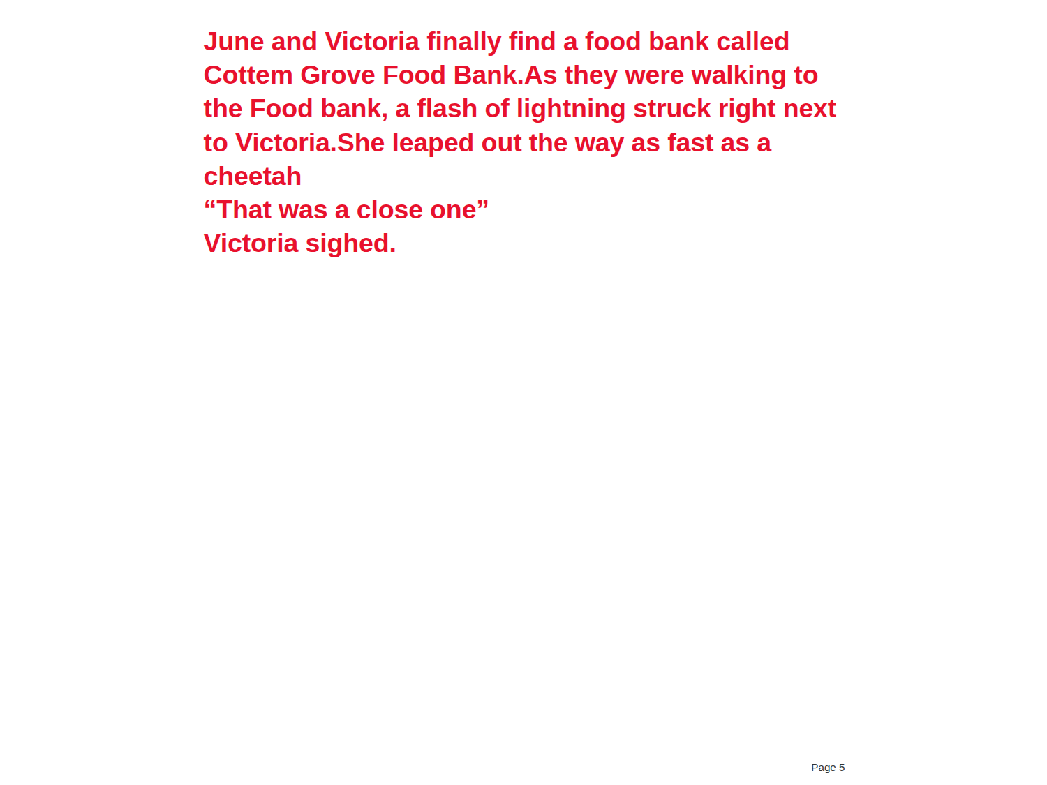June and Victoria finally find a food bank called Cottem Grove Food Bank.As they were walking to the Food bank, a flash of lightning struck right next to Victoria.She leaped out the way as fast as a cheetah
“That was a close one”
Victoria sighed.
Page 5